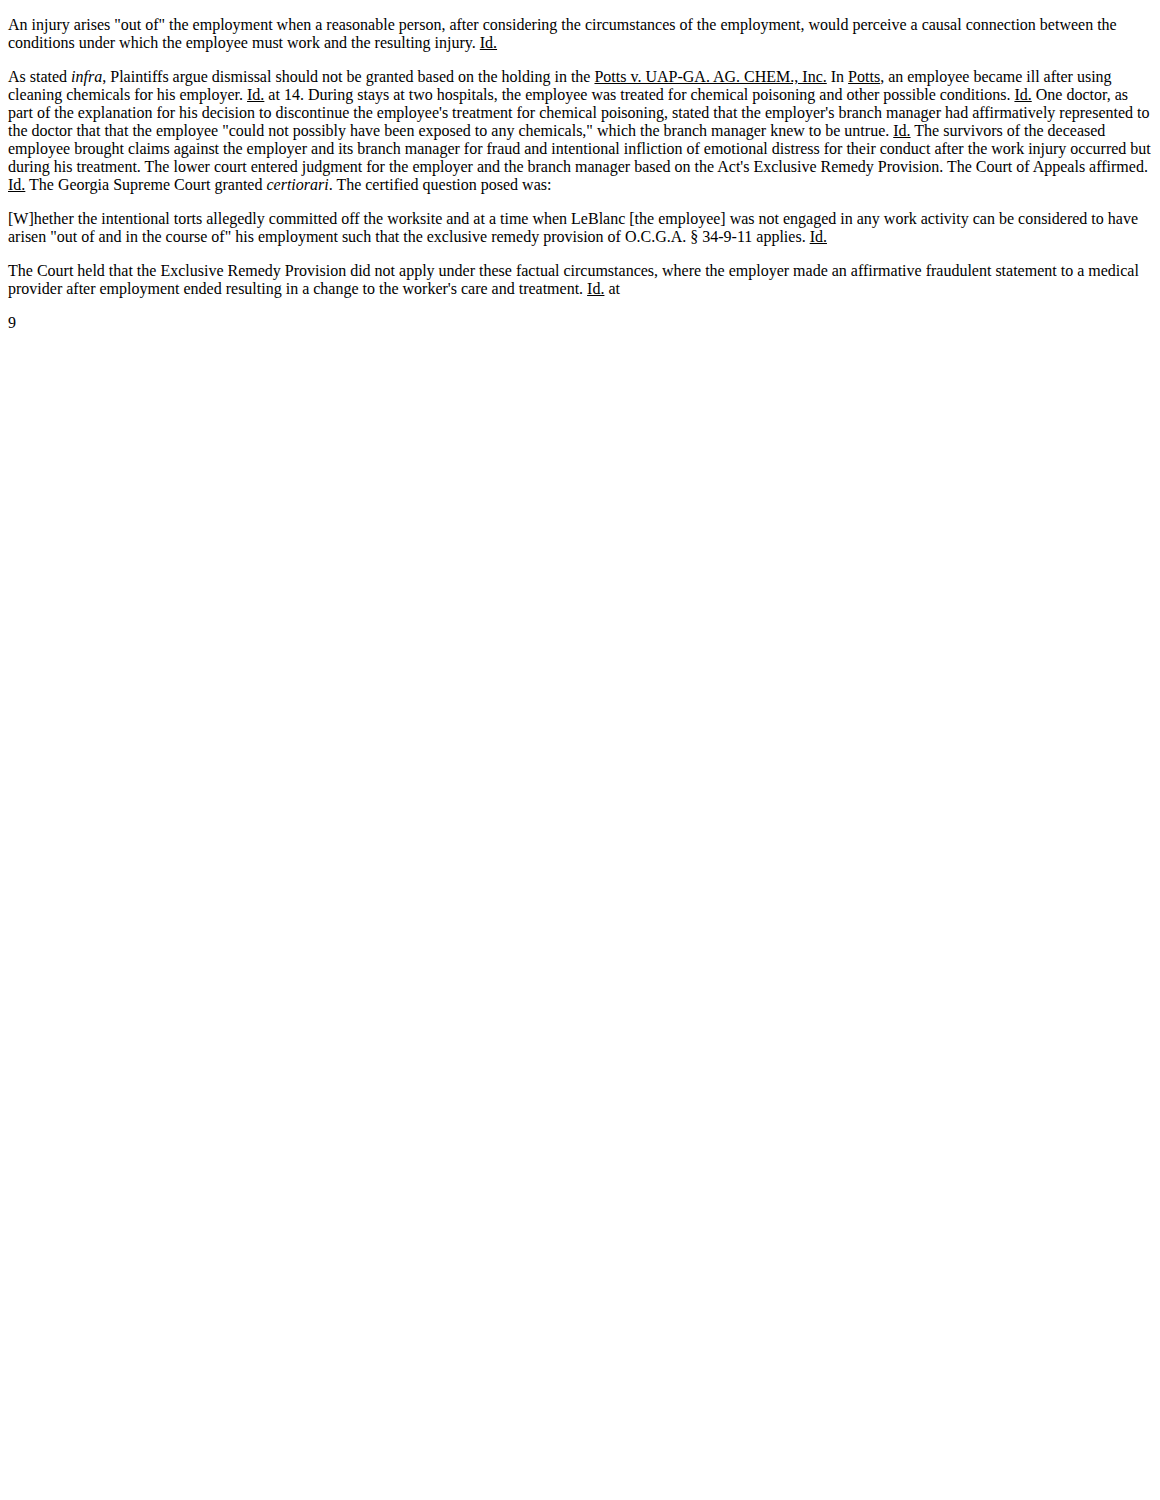An injury arises "out of" the employment when a reasonable person, after considering the circumstances of the employment, would perceive a causal connection between the conditions under which the employee must work and the resulting injury. Id.
As stated infra, Plaintiffs argue dismissal should not be granted based on the holding in the Potts v. UAP-GA. AG. CHEM., Inc. In Potts, an employee became ill after using cleaning chemicals for his employer. Id. at 14. During stays at two hospitals, the employee was treated for chemical poisoning and other possible conditions. Id. One doctor, as part of the explanation for his decision to discontinue the employee's treatment for chemical poisoning, stated that the employer's branch manager had affirmatively represented to the doctor that that the employee "could not possibly have been exposed to any chemicals," which the branch manager knew to be untrue. Id. The survivors of the deceased employee brought claims against the employer and its branch manager for fraud and intentional infliction of emotional distress for their conduct after the work injury occurred but during his treatment. The lower court entered judgment for the employer and the branch manager based on the Act's Exclusive Remedy Provision. The Court of Appeals affirmed. Id. The Georgia Supreme Court granted certiorari. The certified question posed was:
[W]hether the intentional torts allegedly committed off the worksite and at a time when LeBlanc [the employee] was not engaged in any work activity can be considered to have arisen "out of and in the course of" his employment such that the exclusive remedy provision of O.C.G.A. § 34-9-11 applies. Id.
The Court held that the Exclusive Remedy Provision did not apply under these factual circumstances, where the employer made an affirmative fraudulent statement to a medical provider after employment ended resulting in a change to the worker's care and treatment. Id. at
9